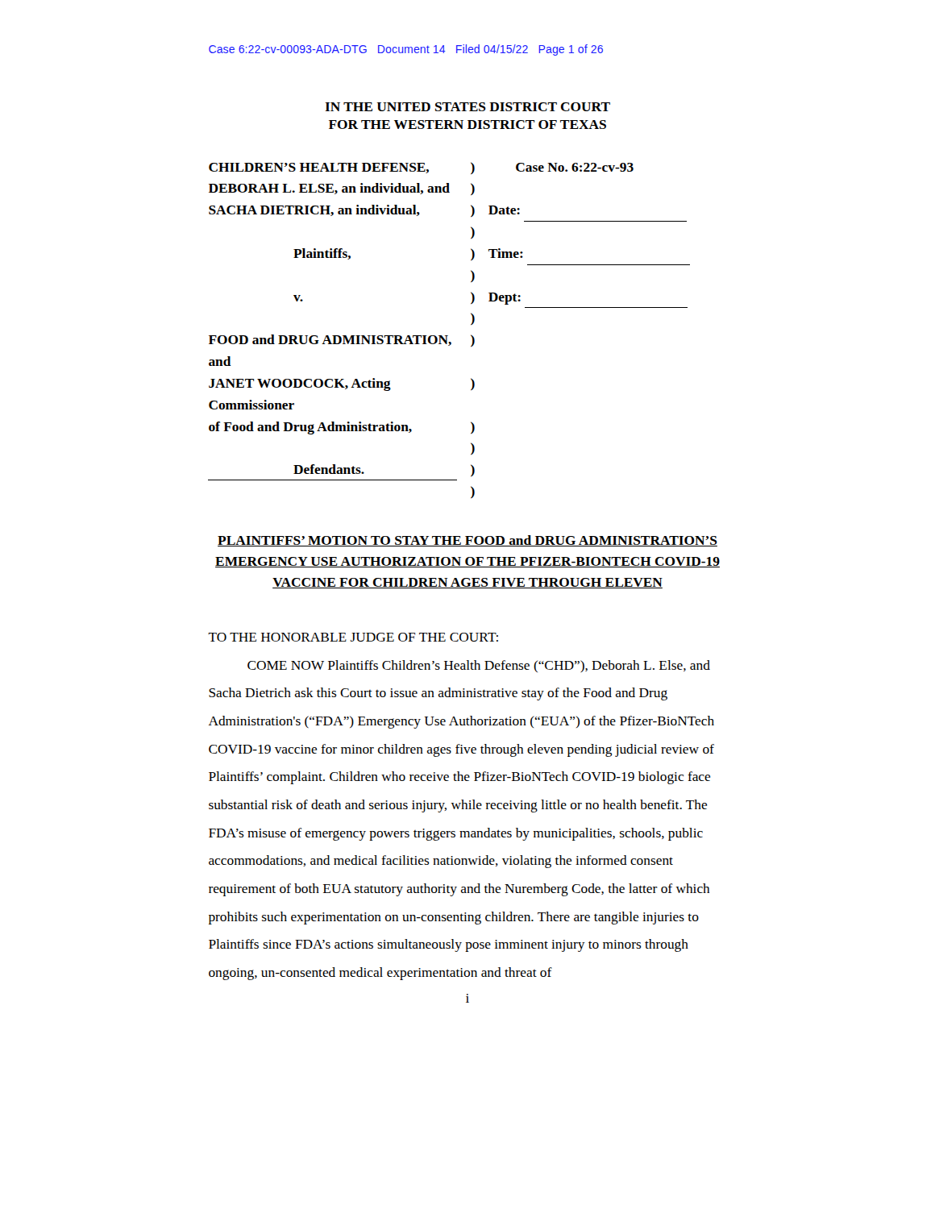Case 6:22-cv-00093-ADA-DTG Document 14 Filed 04/15/22 Page 1 of 26
IN THE UNITED STATES DISTRICT COURT
FOR THE WESTERN DISTRICT OF TEXAS
| CHILDREN’S HEALTH DEFENSE, | ) | Case No. 6:22-cv-93 |
| DEBORAH L. ELSE, an individual, and | ) | |
| SACHA DIETRICH, an individual, | ) | Date: |
| | ) | |
| Plaintiffs, | ) | Time: |
| | ) | |
| v. | ) | Dept: |
| | ) | |
| FOOD and DRUG ADMINISTRATION, and | ) | |
| JANET WOODCOCK, Acting Commissioner | ) | |
| of Food and Drug Administration, | ) | |
| | ) | |
| Defendants. | ) | |
| | ) | |
PLAINTIFFS’ MOTION TO STAY THE FOOD and DRUG ADMINISTRATION’S
EMERGENCY USE AUTHORIZATION OF THE PFIZER-BIONTECH COVID-19
VACCINE FOR CHILDREN AGES FIVE THROUGH ELEVEN
TO THE HONORABLE JUDGE OF THE COURT:
COME NOW Plaintiffs Children’s Health Defense (“CHD”), Deborah L. Else, and Sacha Dietrich ask this Court to issue an administrative stay of the Food and Drug Administration's (“FDA”) Emergency Use Authorization (“EUA”) of the Pfizer-BioNTech COVID-19 vaccine for minor children ages five through eleven pending judicial review of Plaintiffs’ complaint. Children who receive the Pfizer-BioNTech COVID-19 biologic face substantial risk of death and serious injury, while receiving little or no health benefit. The FDA’s misuse of emergency powers triggers mandates by municipalities, schools, public accommodations, and medical facilities nationwide, violating the informed consent requirement of both EUA statutory authority and the Nuremberg Code, the latter of which prohibits such experimentation on un-consenting children. There are tangible injuries to Plaintiffs since FDA’s actions simultaneously pose imminent injury to minors through ongoing, un-consented medical experimentation and threat of
i